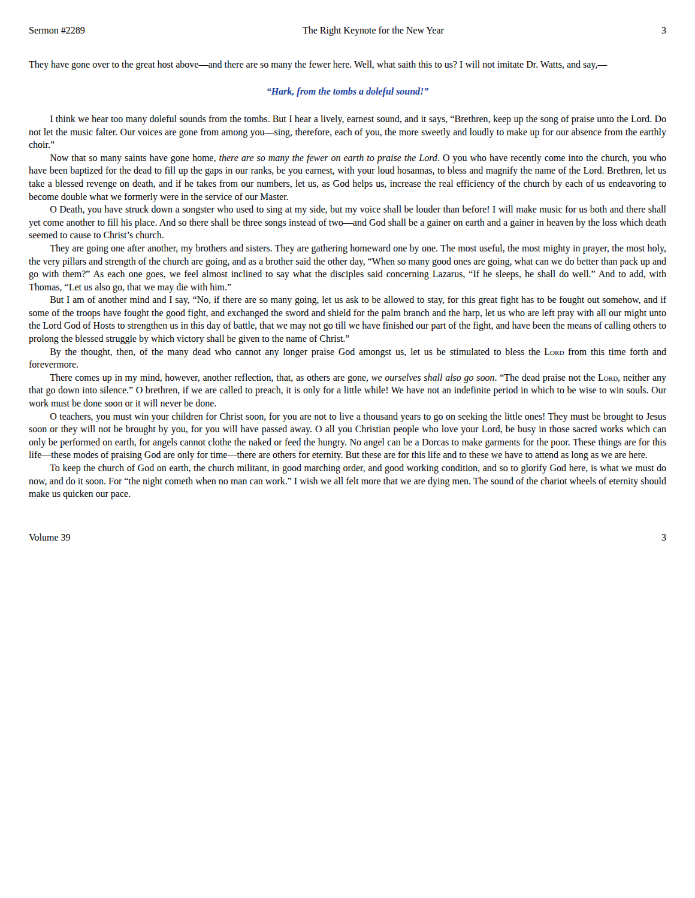Sermon #2289 The Right Keynote for the New Year 3
They have gone over to the great host above—and there are so many the fewer here. Well, what saith this to us? I will not imitate Dr. Watts, and say,—
“Hark, from the tombs a doleful sound!”
I think we hear too many doleful sounds from the tombs. But I hear a lively, earnest sound, and it says, “Brethren, keep up the song of praise unto the Lord. Do not let the music falter. Our voices are gone from among you—sing, therefore, each of you, the more sweetly and loudly to make up for our absence from the earthly choir.”
Now that so many saints have gone home, there are so many the fewer on earth to praise the Lord. O you who have recently come into the church, you who have been baptized for the dead to fill up the gaps in our ranks, be you earnest, with your loud hosannas, to bless and magnify the name of the Lord. Brethren, let us take a blessed revenge on death, and if he takes from our numbers, let us, as God helps us, increase the real efficiency of the church by each of us endeavoring to become double what we formerly were in the service of our Master.
O Death, you have struck down a songster who used to sing at my side, but my voice shall be louder than before! I will make music for us both and there shall yet come another to fill his place. And so there shall be three songs instead of two—and God shall be a gainer on earth and a gainer in heaven by the loss which death seemed to cause to Christ’s church.
They are going one after another, my brothers and sisters. They are gathering homeward one by one. The most useful, the most mighty in prayer, the most holy, the very pillars and strength of the church are going, and as a brother said the other day, “When so many good ones are going, what can we do better than pack up and go with them?” As each one goes, we feel almost inclined to say what the disciples said concerning Lazarus, “If he sleeps, he shall do well.” And to add, with Thomas, “Let us also go, that we may die with him.”
But I am of another mind and I say, “No, if there are so many going, let us ask to be allowed to stay, for this great fight has to be fought out somehow, and if some of the troops have fought the good fight, and exchanged the sword and shield for the palm branch and the harp, let us who are left pray with all our might unto the Lord God of Hosts to strengthen us in this day of battle, that we may not go till we have finished our part of the fight, and have been the means of calling others to prolong the blessed struggle by which victory shall be given to the name of Christ.”
By the thought, then, of the many dead who cannot any longer praise God amongst us, let us be stimulated to bless the Lord from this time forth and forevermore.
There comes up in my mind, however, another reflection, that, as others are gone, we ourselves shall also go soon. “The dead praise not the Lord, neither any that go down into silence.” O brethren, if we are called to preach, it is only for a little while! We have not an indefinite period in which to be wise to win souls. Our work must be done soon or it will never be done.
O teachers, you must win your children for Christ soon, for you are not to live a thousand years to go on seeking the little ones! They must be brought to Jesus soon or they will not be brought by you, for you will have passed away. O all you Christian people who love your Lord, be busy in those sacred works which can only be performed on earth, for angels cannot clothe the naked or feed the hungry. No angel can be a Dorcas to make garments for the poor. These things are for this life—these modes of praising God are only for time—there are others for eternity. But these are for this life and to these we have to attend as long as we are here.
To keep the church of God on earth, the church militant, in good marching order, and good working condition, and so to glorify God here, is what we must do now, and do it soon. For “the night cometh when no man can work.” I wish we all felt more that we are dying men. The sound of the chariot wheels of eternity should make us quicken our pace.
Volume 39 3